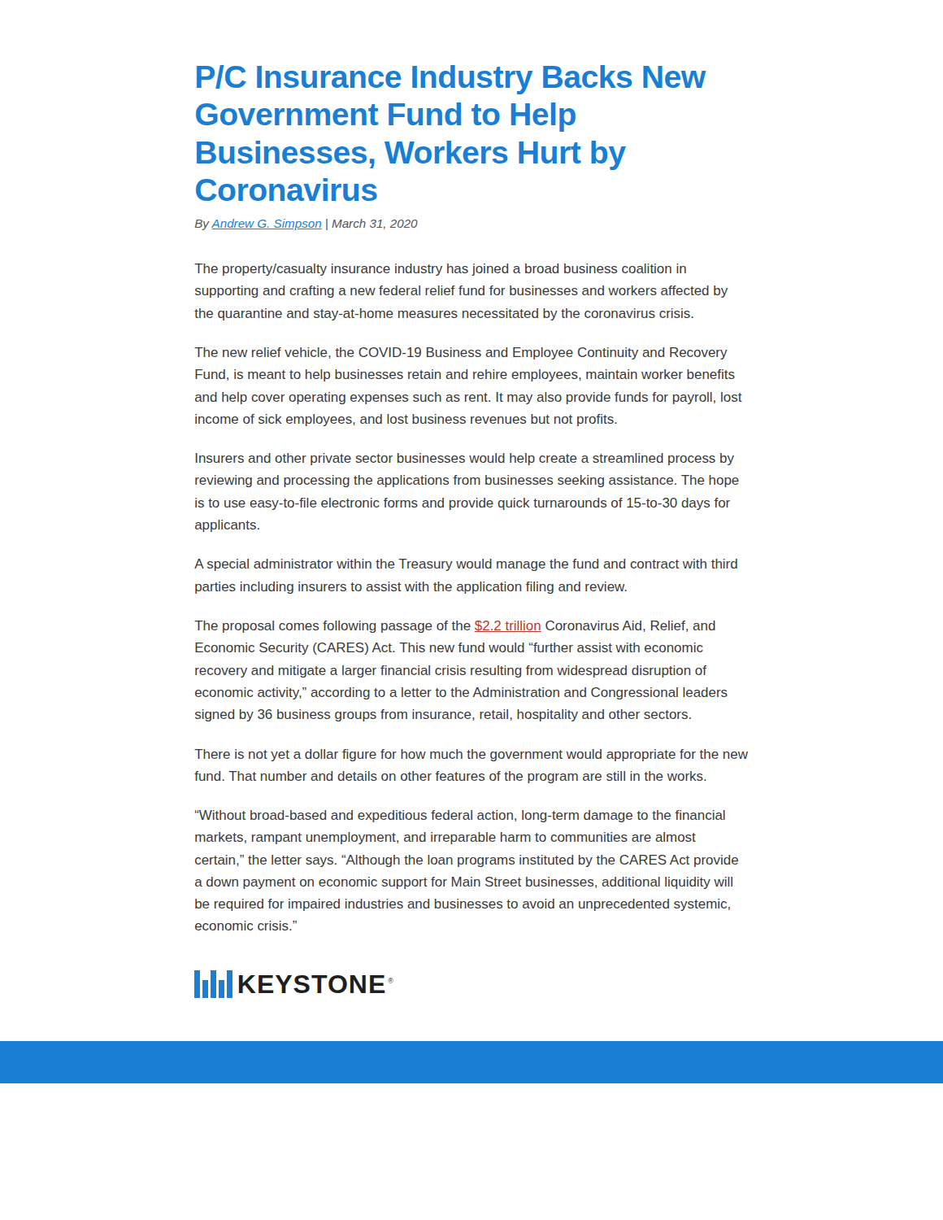P/C Insurance Industry Backs New Government Fund to Help Businesses, Workers Hurt by Coronavirus
By Andrew G. Simpson | March 31, 2020
The property/casualty insurance industry has joined a broad business coalition in supporting and crafting a new federal relief fund for businesses and workers affected by the quarantine and stay-at-home measures necessitated by the coronavirus crisis.
The new relief vehicle, the COVID-19 Business and Employee Continuity and Recovery Fund, is meant to help businesses retain and rehire employees, maintain worker benefits and help cover operating expenses such as rent. It may also provide funds for payroll, lost income of sick employees, and lost business revenues but not profits.
Insurers and other private sector businesses would help create a streamlined process by reviewing and processing the applications from businesses seeking assistance. The hope is to use easy-to-file electronic forms and provide quick turnarounds of 15-to-30 days for applicants.
A special administrator within the Treasury would manage the fund and contract with third parties including insurers to assist with the application filing and review.
The proposal comes following passage of the $2.2 trillion Coronavirus Aid, Relief, and Economic Security (CARES) Act. This new fund would “further assist with economic recovery and mitigate a larger financial crisis resulting from widespread disruption of economic activity,” according to a letter to the Administration and Congressional leaders signed by 36 business groups from insurance, retail, hospitality and other sectors.
There is not yet a dollar figure for how much the government would appropriate for the new fund. That number and details on other features of the program are still in the works.
“Without broad-based and expeditious federal action, long-term damage to the financial markets, rampant unemployment, and irreparable harm to communities are almost certain,” the letter says. “Although the loan programs instituted by the CARES Act provide a down payment on economic support for Main Street businesses, additional liquidity will be required for impaired industries and businesses to avoid an unprecedented systemic, economic crisis.”
KEYSTONE®